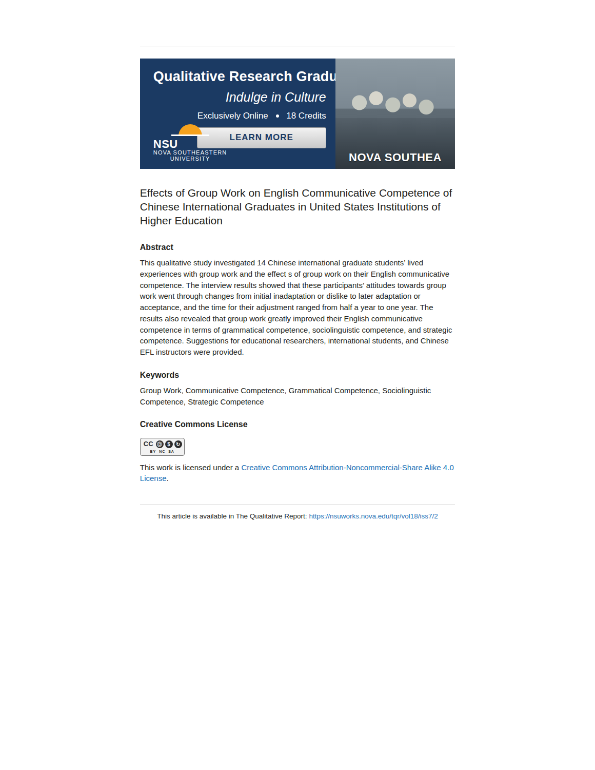Qualitative Research Graduate Certificate
Indulge in Culture
Exclusively Online 18 Credits
LEARN MORE
NSU
NOVA SOUTHEASTERN
UNIVERSITY
NOVA SOUTHEA
Effects of Group Work on English Communicative Competence of Chinese International Graduates in United States Institutions of Higher Education
Abstract
This qualitative study investigated 14 Chinese international graduate students’ lived experiences with group work and the effect s of group work on their English communicative competence. The interview results showed that these participants’ attitudes towards group work went through changes from initial inadaptation or dislike to later adaptation or acceptance, and the time for their adjustment ranged from half a year to one year. The results also revealed that group work greatly improved their English communicative competence in terms of grammatical competence, sociolinguistic competence, and strategic competence. Suggestions for educational researchers, international students, and Chinese EFL instructors were provided.
Keywords
Group Work, Communicative Competence, Grammatical Competence, Sociolinguistic Competence, Strategic Competence
Creative Commons License
CC Ⓓ $ ↻
BY NC SA
This work is licensed under a Creative Commons Attribution-Noncommercial-Share Alike 4.0 License.
This article is available in The Qualitative Report: https://nsuworks.nova.edu/tqr/vol18/iss7/2